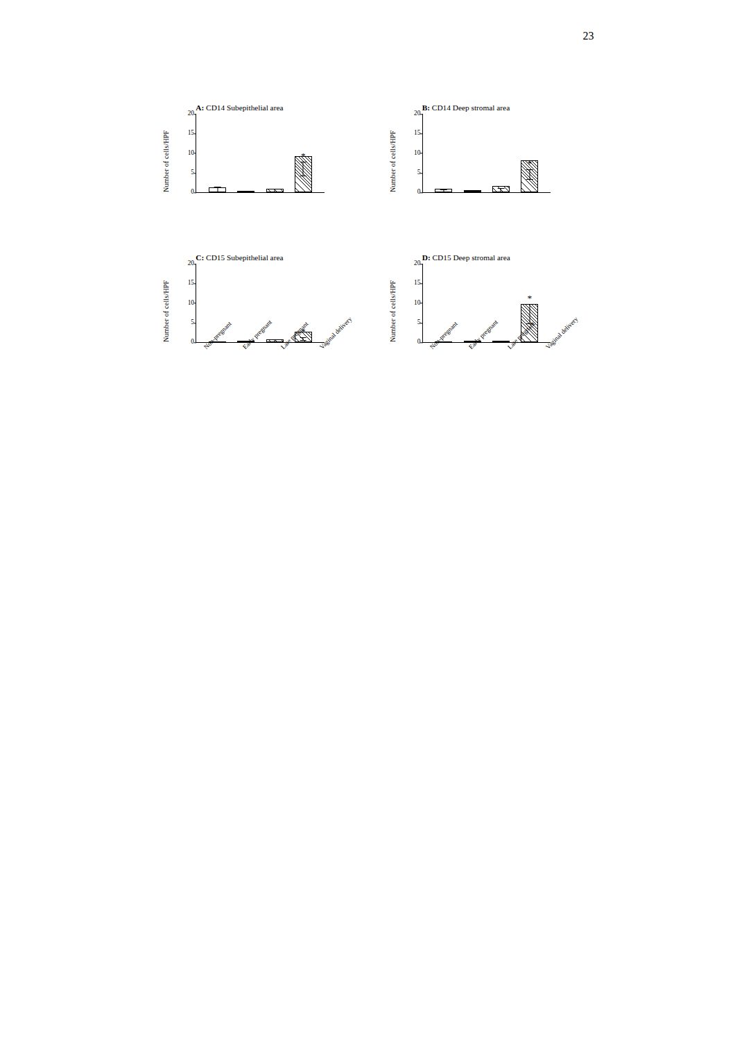23
A: CD14 Subepithelial area
Number of cells/HPF
20
15
10
5
0
*
B: CD14 Deep stromal area
Number of cells/HPF
20
15
10
5
0
*
C: CD15 Subepithelial area
Number of cells/HPF
20
15
10
5
0
*
Non-pregnant
Early pregnant
Late pregnant
Vaginal delivery
D: CD15 Deep stromal area
Number of cells/HPF
20
15
10
5
0
*
Non-pregnant
Early pregnant
Late pregnant
Vaginal delivery